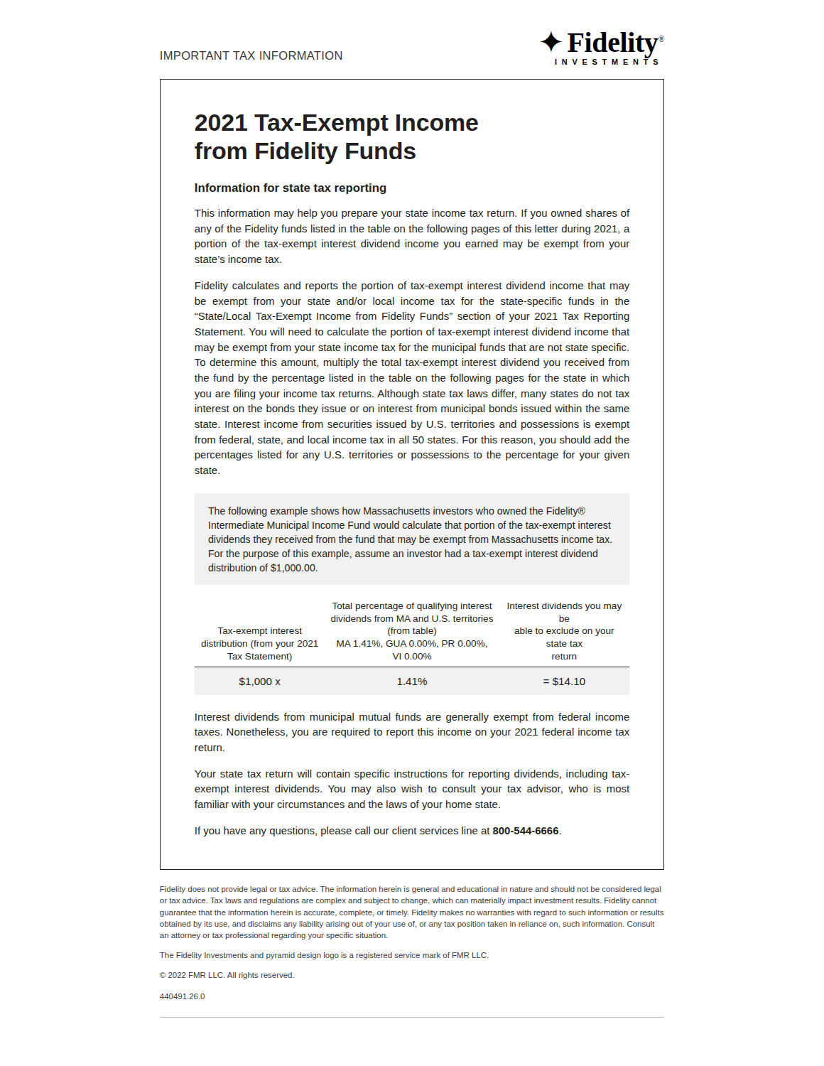IMPORTANT TAX INFORMATION
✦Fidelity®
INVESTMENTS
2021 Tax-Exempt Income
from Fidelity Funds
Information for state tax reporting
This information may help you prepare your state income tax return. If you owned shares of any of the Fidelity funds listed in the table on the following pages of this letter during 2021, a portion of the tax-exempt interest dividend income you earned may be exempt from your state’s income tax.
Fidelity calculates and reports the portion of tax-exempt interest dividend income that may be exempt from your state and/or local income tax for the state-specific funds in the “State/Local Tax-Exempt Income from Fidelity Funds” section of your 2021 Tax Reporting Statement. You will need to calculate the portion of tax-exempt interest dividend income that may be exempt from your state income tax for the municipal funds that are not state specific. To determine this amount, multiply the total tax-exempt interest dividend you received from the fund by the percentage listed in the table on the following pages for the state in which you are filing your income tax returns. Although state tax laws differ, many states do not tax interest on the bonds they issue or on interest from municipal bonds issued within the same state. Interest income from securities issued by U.S. territories and possessions is exempt from federal, state, and local income tax in all 50 states. For this reason, you should add the percentages listed for any U.S. territories or possessions to the percentage for your given state.
The following example shows how Massachusetts investors who owned the Fidelity® Intermediate Municipal Income Fund would calculate that portion of the tax-exempt interest dividends they received from the fund that may be exempt from Massachusetts income tax. For the purpose of this example, assume an investor had a tax-exempt interest dividend distribution of $1,000.00.
| Tax-exempt interest distribution (from your 2021 Tax Statement) | Total percentage of qualifying interest dividends from MA and U.S. territories (from table) MA 1.41%, GUA 0.00%, PR 0.00%, VI 0.00% | Interest dividends you may be able to exclude on your state tax return |
| --- | --- | --- |
| $1,000 x | 1.41% | = $14.10 |
Interest dividends from municipal mutual funds are generally exempt from federal income taxes. Nonetheless, you are required to report this income on your 2021 federal income tax return.
Your state tax return will contain specific instructions for reporting dividends, including tax-exempt interest dividends. You may also wish to consult your tax advisor, who is most familiar with your circumstances and the laws of your home state.
If you have any questions, please call our client services line at 800-544-6666.
Fidelity does not provide legal or tax advice. The information herein is general and educational in nature and should not be considered legal or tax advice. Tax laws and regulations are complex and subject to change, which can materially impact investment results. Fidelity cannot guarantee that the information herein is accurate, complete, or timely. Fidelity makes no warranties with regard to such information or results obtained by its use, and disclaims any liability arising out of your use of, or any tax position taken in reliance on, such information. Consult an attorney or tax professional regarding your specific situation.
The Fidelity Investments and pyramid design logo is a registered service mark of FMR LLC.
© 2022 FMR LLC. All rights reserved.
440491.26.0